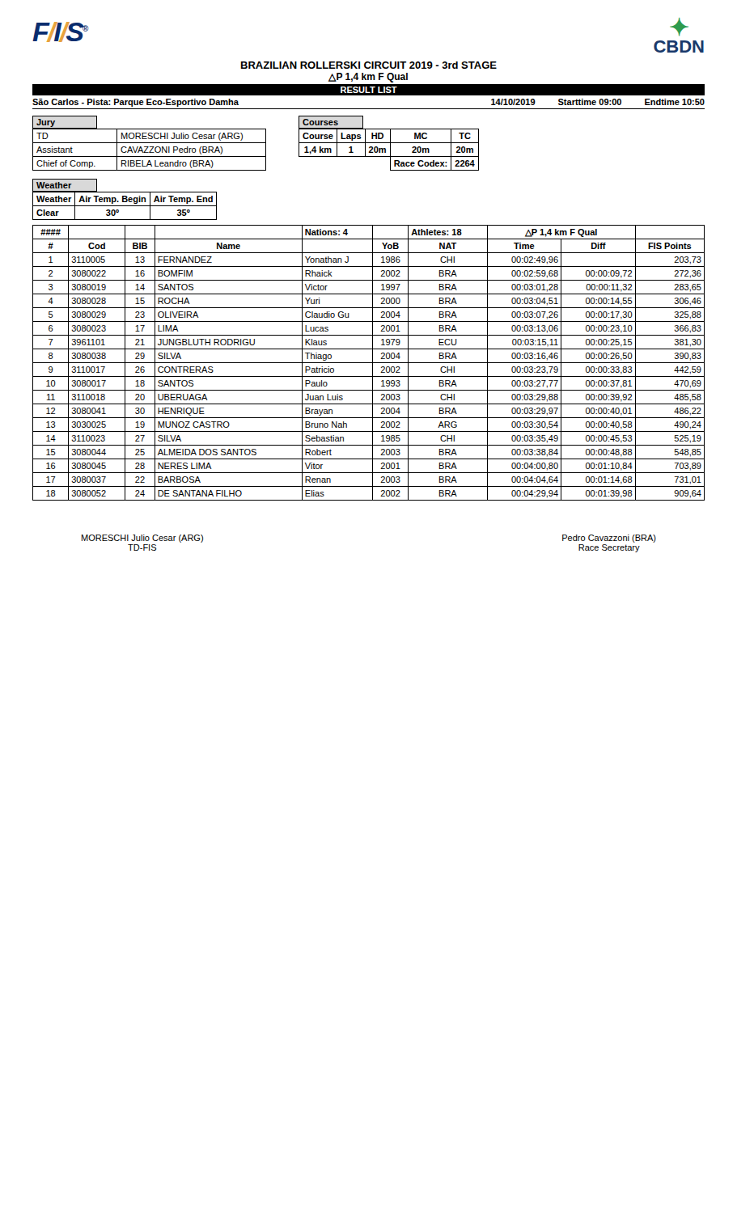F/I/S®
✦CBDN
BRAZILIAN ROLLERSKI CIRCUIT 2019 - 3rd STAGE
△P 1,4 km F Qual
RESULT LIST
São Carlos - Pista: Parque Eco-Esportivo Damha
14/10/2019 Starttime 09:00 Endtime 10:50
Jury
| TD | MORESCHI Julio Cesar (ARG) |
| Assistant | CAVAZZONI Pedro (BRA) |
| Chief of Comp. | RIBELA Leandro (BRA) |
Courses
| Course | Laps | HD | MC | TC |
| --- | --- | --- | --- | --- |
| 1,4 km | 1 | 20m | 20m | 20m |
| | Race Codex: | 2264 |
Weather
| Weather | Air Temp. Begin | Air Temp. End |
| Clear | 30º | 35º |
| #### | | | | Nations: 4 | | Athletes: 18 | △P 1,4 km F Qual | |
| --- | --- | --- | --- | --- | --- | --- | --- | --- |
| # | Cod | BIB | Name | | YoB | NAT | Time | Diff | FIS Points |
| 1 | 3110005 | 13 | FERNANDEZ | Yonathan J | 1986 | CHI | 00:02:49,96 | | 203,73 |
| 2 | 3080022 | 16 | BOMFIM | Rhaick | 2002 | BRA | 00:02:59,68 | 00:00:09,72 | 272,36 |
| 3 | 3080019 | 14 | SANTOS | Victor | 1997 | BRA | 00:03:01,28 | 00:00:11,32 | 283,65 |
| 4 | 3080028 | 15 | ROCHA | Yuri | 2000 | BRA | 00:03:04,51 | 00:00:14,55 | 306,46 |
| 5 | 3080029 | 23 | OLIVEIRA | Claudio Gu | 2004 | BRA | 00:03:07,26 | 00:00:17,30 | 325,88 |
| 6 | 3080023 | 17 | LIMA | Lucas | 2001 | BRA | 00:03:13,06 | 00:00:23,10 | 366,83 |
| 7 | 3961101 | 21 | JUNGBLUTH RODRIGU | Klaus | 1979 | ECU | 00:03:15,11 | 00:00:25,15 | 381,30 |
| 8 | 3080038 | 29 | SILVA | Thiago | 2004 | BRA | 00:03:16,46 | 00:00:26,50 | 390,83 |
| 9 | 3110017 | 26 | CONTRERAS | Patricio | 2002 | CHI | 00:03:23,79 | 00:00:33,83 | 442,59 |
| 10 | 3080017 | 18 | SANTOS | Paulo | 1993 | BRA | 00:03:27,77 | 00:00:37,81 | 470,69 |
| 11 | 3110018 | 20 | UBERUAGA | Juan Luis | 2003 | CHI | 00:03:29,88 | 00:00:39,92 | 485,58 |
| 12 | 3080041 | 30 | HENRIQUE | Brayan | 2004 | BRA | 00:03:29,97 | 00:00:40,01 | 486,22 |
| 13 | 3030025 | 19 | MUNOZ CASTRO | Bruno Nah | 2002 | ARG | 00:03:30,54 | 00:00:40,58 | 490,24 |
| 14 | 3110023 | 27 | SILVA | Sebastian | 1985 | CHI | 00:03:35,49 | 00:00:45,53 | 525,19 |
| 15 | 3080044 | 25 | ALMEIDA DOS SANTOS | Robert | 2003 | BRA | 00:03:38,84 | 00:00:48,88 | 548,85 |
| 16 | 3080045 | 28 | NERES LIMA | Vitor | 2001 | BRA | 00:04:00,80 | 00:01:10,84 | 703,89 |
| 17 | 3080037 | 22 | BARBOSA | Renan | 2003 | BRA | 00:04:04,64 | 00:01:14,68 | 731,01 |
| 18 | 3080052 | 24 | DE SANTANA FILHO | Elias | 2002 | BRA | 00:04:29,94 | 00:01:39,98 | 909,64 |
MORESCHI Julio Cesar (ARG)
TD-FIS
Pedro Cavazzoni (BRA)
Race Secretary